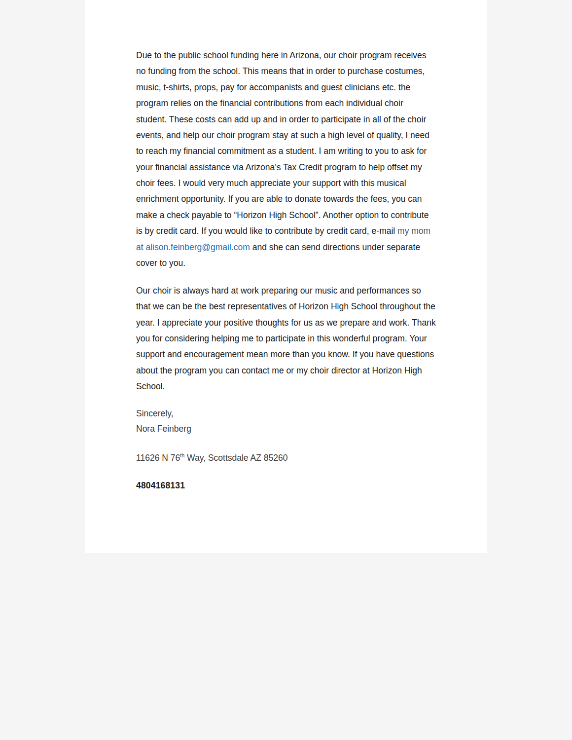Due to the public school funding here in Arizona, our choir program receives no funding from the school. This means that in order to purchase costumes, music, t-shirts, props, pay for accompanists and guest clinicians etc. the program relies on the financial contributions from each individual choir student. These costs can add up and in order to participate in all of the choir events, and help our choir program stay at such a high level of quality, I need to reach my financial commitment as a student. I am writing to you to ask for your financial assistance via Arizona’s Tax Credit program to help offset my choir fees. I would very much appreciate your support with this musical enrichment opportunity. If you are able to donate towards the fees, you can make a check payable to “Horizon High School”. Another option to contribute is by credit card. If you would like to contribute by credit card, e-mail my mom at alison.feinberg@gmail.com and she can send directions under separate cover to you.
Our choir is always hard at work preparing our music and performances so that we can be the best representatives of Horizon High School throughout the year. I appreciate your positive thoughts for us as we prepare and work. Thank you for considering helping me to participate in this wonderful program. Your support and encouragement mean more than you know. If you have questions about the program you can contact me or my choir director at Horizon High School.
Sincerely, Nora Feinberg
11626 N 76th Way, Scottsdale AZ 85260
4804168131